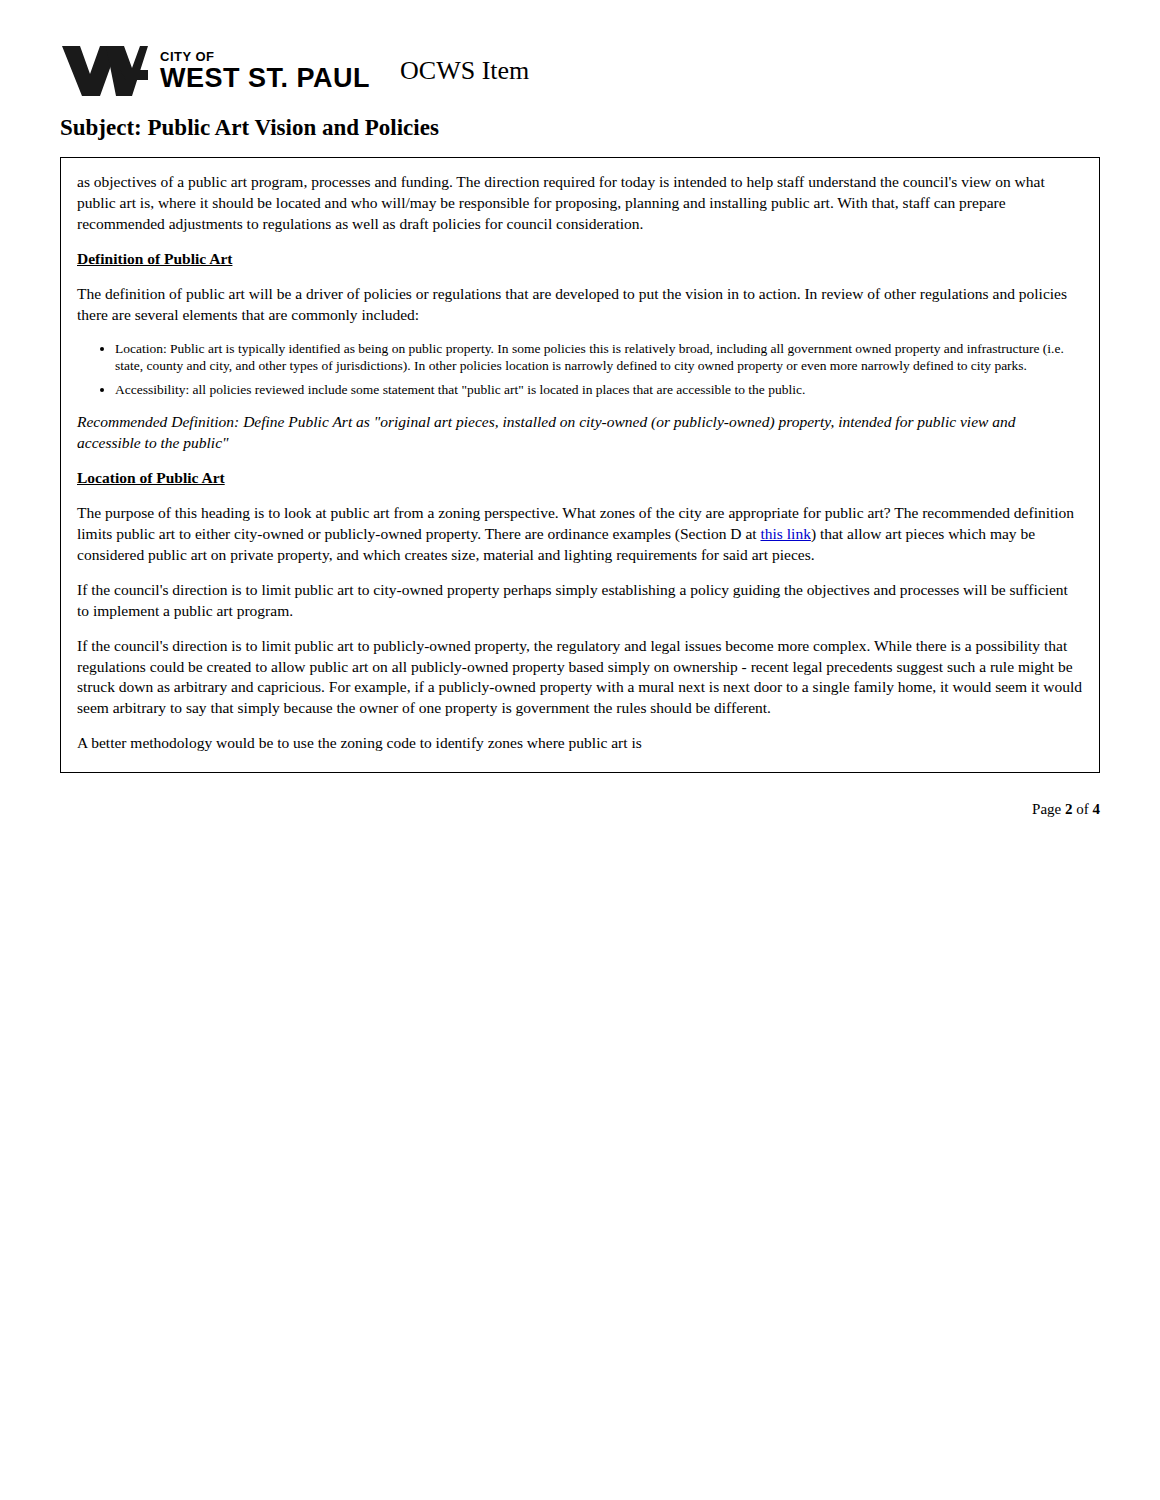CITY OF WEST ST. PAUL
OCWS Item
Subject: Public Art Vision and Policies
as objectives of a public art program, processes and funding. The direction required for today is intended to help staff understand the council's view on what public art is, where it should be located and who will/may be responsible for proposing, planning and installing public art. With that, staff can prepare recommended adjustments to regulations as well as draft policies for council consideration.
Definition of Public Art
The definition of public art will be a driver of policies or regulations that are developed to put the vision in to action. In review of other regulations and policies there are several elements that are commonly included:
Location: Public art is typically identified as being on public property. In some policies this is relatively broad, including all government owned property and infrastructure (i.e. state, county and city, and other types of jurisdictions). In other policies location is narrowly defined to city owned property or even more narrowly defined to city parks.
Accessibility: all policies reviewed include some statement that "public art" is located in places that are accessible to the public.
Recommended Definition: Define Public Art as "original art pieces, installed on city-owned (or publicly-owned) property, intended for public view and accessible to the public"
Location of Public Art
The purpose of this heading is to look at public art from a zoning perspective. What zones of the city are appropriate for public art? The recommended definition limits public art to either city-owned or publicly-owned property. There are ordinance examples (Section D at this link) that allow art pieces which may be considered public art on private property, and which creates size, material and lighting requirements for said art pieces.
If the council's direction is to limit public art to city-owned property perhaps simply establishing a policy guiding the objectives and processes will be sufficient to implement a public art program.
If the council's direction is to limit public art to publicly-owned property, the regulatory and legal issues become more complex. While there is a possibility that regulations could be created to allow public art on all publicly-owned property based simply on ownership - recent legal precedents suggest such a rule might be struck down as arbitrary and capricious. For example, if a publicly-owned property with a mural next is next door to a single family home, it would seem it would seem arbitrary to say that simply because the owner of one property is government the rules should be different.
A better methodology would be to use the zoning code to identify zones where public art is
Page 2 of 4